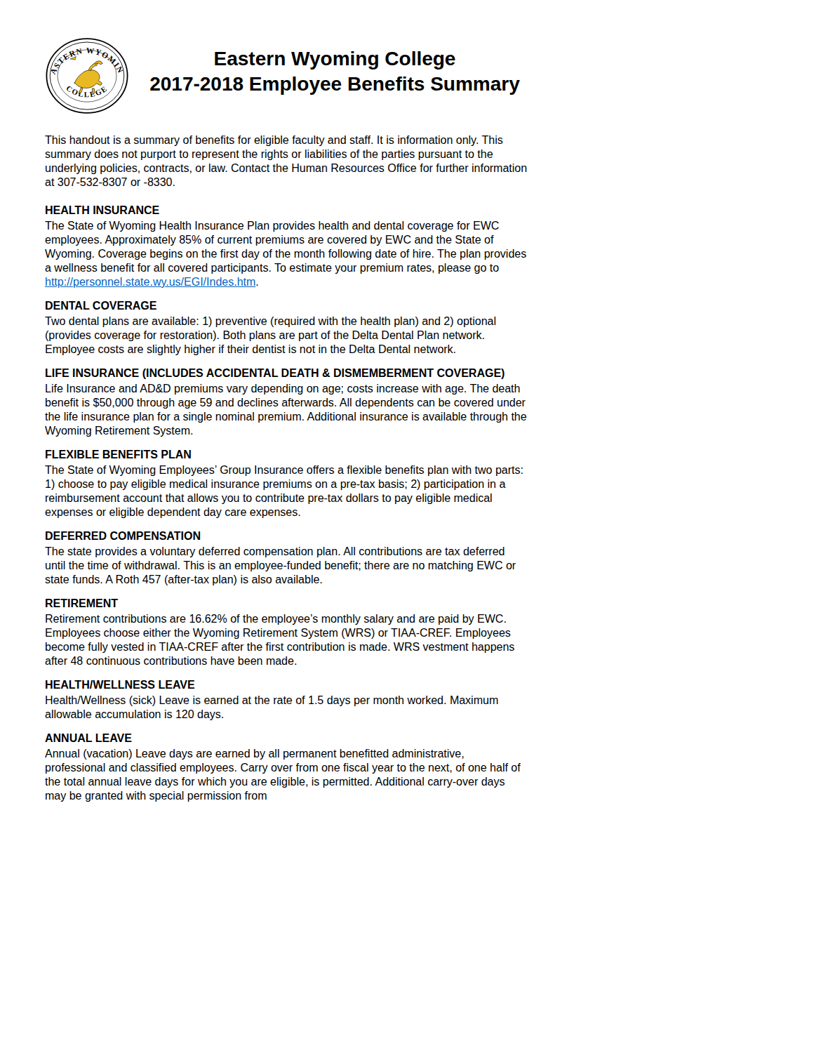EASTERN WYOMING COLLEGE
Eastern Wyoming College
2017-2018 Employee Benefits Summary
This handout is a summary of benefits for eligible faculty and staff. It is information only. This summary does not purport to represent the rights or liabilities of the parties pursuant to the underlying policies, contracts, or law. Contact the Human Resources Office for further information at 307-532-8307 or -8330.
Health Insurance
The State of Wyoming Health Insurance Plan provides health and dental coverage for EWC employees. Approximately 85% of current premiums are covered by EWC and the State of Wyoming. Coverage begins on the first day of the month following date of hire. The plan provides a wellness benefit for all covered participants. To estimate your premium rates, please go to http://personnel.state.wy.us/EGI/Indes.htm.
Dental Coverage
Two dental plans are available: 1) preventive (required with the health plan) and 2) optional (provides coverage for restoration). Both plans are part of the Delta Dental Plan network. Employee costs are slightly higher if their dentist is not in the Delta Dental network.
Life Insurance (includes Accidental Death & Dismemberment coverage)
Life Insurance and AD&D premiums vary depending on age; costs increase with age. The death benefit is $50,000 through age 59 and declines afterwards. All dependents can be covered under the life insurance plan for a single nominal premium. Additional insurance is available through the Wyoming Retirement System.
Flexible Benefits Plan
The State of Wyoming Employees’ Group Insurance offers a flexible benefits plan with two parts: 1) choose to pay eligible medical insurance premiums on a pre-tax basis; 2) participation in a reimbursement account that allows you to contribute pre-tax dollars to pay eligible medical expenses or eligible dependent day care expenses.
Deferred Compensation
The state provides a voluntary deferred compensation plan. All contributions are tax deferred until the time of withdrawal. This is an employee-funded benefit; there are no matching EWC or state funds. A Roth 457 (after-tax plan) is also available.
Retirement
Retirement contributions are 16.62% of the employee’s monthly salary and are paid by EWC. Employees choose either the Wyoming Retirement System (WRS) or TIAA-CREF. Employees become fully vested in TIAA-CREF after the first contribution is made. WRS vestment happens after 48 continuous contributions have been made.
Health/Wellness Leave
Health/Wellness (sick) Leave is earned at the rate of 1.5 days per month worked. Maximum allowable accumulation is 120 days.
Annual Leave
Annual (vacation) Leave days are earned by all permanent benefitted administrative, professional and classified employees. Carry over from one fiscal year to the next, of one half of the total annual leave days for which you are eligible, is permitted. Additional carry-over days may be granted with special permission from